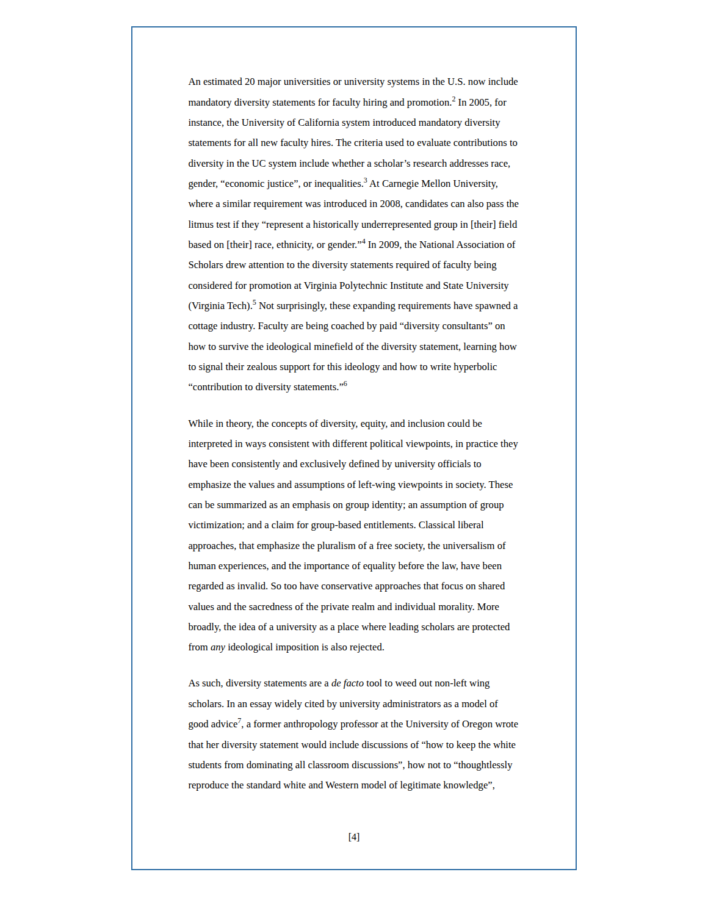An estimated 20 major universities or university systems in the U.S. now include mandatory diversity statements for faculty hiring and promotion.2 In 2005, for instance, the University of California system introduced mandatory diversity statements for all new faculty hires. The criteria used to evaluate contributions to diversity in the UC system include whether a scholar’s research addresses race, gender, “economic justice”, or inequalities.3 At Carnegie Mellon University, where a similar requirement was introduced in 2008, candidates can also pass the litmus test if they “represent a historically underrepresented group in [their] field based on [their] race, ethnicity, or gender.”4 In 2009, the National Association of Scholars drew attention to the diversity statements required of faculty being considered for promotion at Virginia Polytechnic Institute and State University (Virginia Tech).5 Not surprisingly, these expanding requirements have spawned a cottage industry. Faculty are being coached by paid “diversity consultants” on how to survive the ideological minefield of the diversity statement, learning how to signal their zealous support for this ideology and how to write hyperbolic “contribution to diversity statements.”6
While in theory, the concepts of diversity, equity, and inclusion could be interpreted in ways consistent with different political viewpoints, in practice they have been consistently and exclusively defined by university officials to emphasize the values and assumptions of left-wing viewpoints in society. These can be summarized as an emphasis on group identity; an assumption of group victimization; and a claim for group-based entitlements. Classical liberal approaches, that emphasize the pluralism of a free society, the universalism of human experiences, and the importance of equality before the law, have been regarded as invalid. So too have conservative approaches that focus on shared values and the sacredness of the private realm and individual morality. More broadly, the idea of a university as a place where leading scholars are protected from any ideological imposition is also rejected.
As such, diversity statements are a de facto tool to weed out non-left wing scholars. In an essay widely cited by university administrators as a model of good advice7, a former anthropology professor at the University of Oregon wrote that her diversity statement would include discussions of “how to keep the white students from dominating all classroom discussions”, how not to “thoughtlessly reproduce the standard white and Western model of legitimate knowledge”,
[4]